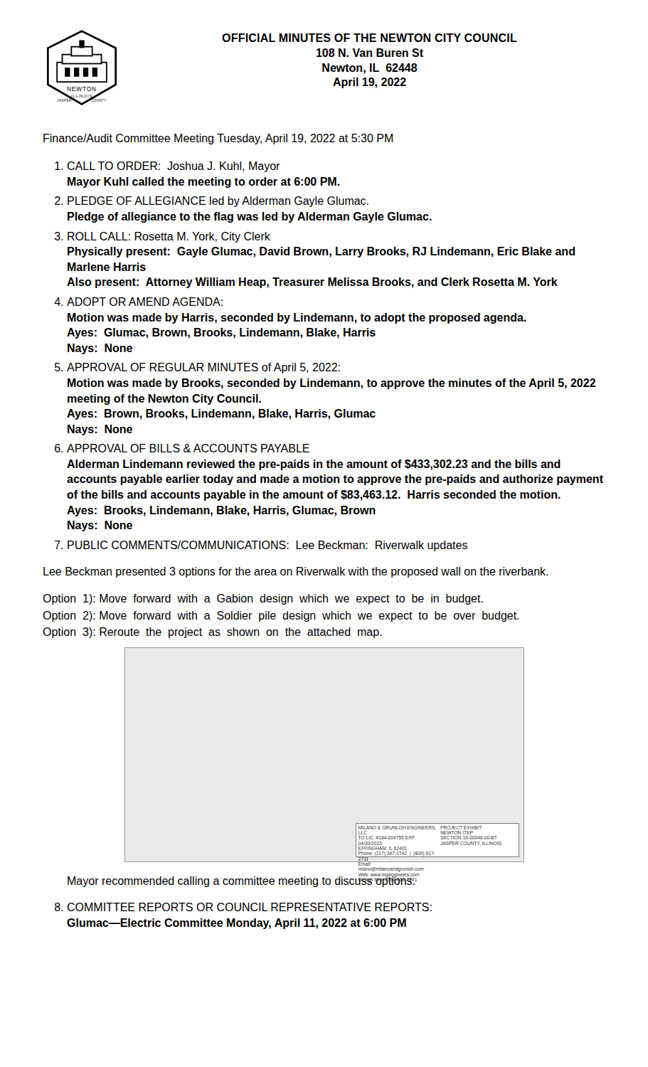NEWTON ILLINOIS JASPER COUNTY
OFFICIAL MINUTES OF THE NEWTON CITY COUNCIL
108 N. Van Buren St
Newton, IL 62448
April 19, 2022
Finance/Audit Committee Meeting Tuesday, April 19, 2022 at 5:30 PM
CALL TO ORDER: Joshua J. Kuhl, Mayor
Mayor Kuhl called the meeting to order at 6:00 PM.
PLEDGE OF ALLEGIANCE led by Alderman Gayle Glumac.
Pledge of allegiance to the flag was led by Alderman Gayle Glumac.
ROLL CALL: Rosetta M. York, City Clerk
Physically present: Gayle Glumac, David Brown, Larry Brooks, RJ Lindemann, Eric Blake and Marlene Harris
Also present: Attorney William Heap, Treasurer Melissa Brooks, and Clerk Rosetta M. York
ADOPT OR AMEND AGENDA:
Motion was made by Harris, seconded by Lindemann, to adopt the proposed agenda.
Ayes: Glumac, Brown, Brooks, Lindemann, Blake, Harris
Nays: None
APPROVAL OF REGULAR MINUTES of April 5, 2022:
Motion was made by Brooks, seconded by Lindemann, to approve the minutes of the April 5, 2022 meeting of the Newton City Council.
Ayes: Brown, Brooks, Lindemann, Blake, Harris, Glumac
Nays: None
APPROVAL OF BILLS & ACCOUNTS PAYABLE
Alderman Lindemann reviewed the pre-paids in the amount of $433,302.23 and the bills and accounts payable earlier today and made a motion to approve the pre-paids and authorize payment of the bills and accounts payable in the amount of $83,463.12. Harris seconded the motion.
Ayes: Brooks, Lindemann, Blake, Harris, Glumac, Brown
Nays: None
PUBLIC COMMENTS/COMMUNICATIONS: Lee Beckman: Riverwalk updates
Lee Beckman presented 3 options for the area on Riverwalk with the proposed wall on the riverbank.
Option 1): Move forward with a Gabion design which we expect to be in budget.
Option 2): Move forward with a Soldier pile design which we expect to be over budget.
Option 3): Reroute the project as shown on the attached map.
MILANO & GRUNLOH ENGINEERS, LLC
TO LIC. #184-004755 EXP. 04/30/2023
EFFINGHAM, IL 62401
Phone: (217) 347-1742 | (800) 817-2731
Email: mlano@milanoandgrunloh.com
Web: www.mgengineers.com
Design Firm #184-000-1281
PROJECT EXHIBIT
NEWTON ITEP
SECTION 19-00048-00-BT
JASPER COUNTY, ILLINOIS
Mayor recommended calling a committee meeting to discuss options.
COMMITTEE REPORTS OR COUNCIL REPRESENTATIVE REPORTS:
Glumac—Electric Committee Monday, April 11, 2022 at 6:00 PM